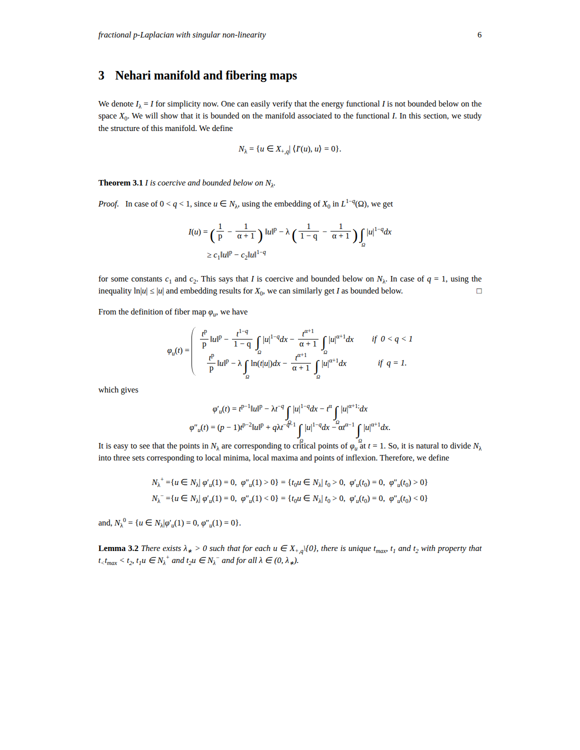fractional p-Laplacian with singular non-linearity 6
3 Nehari manifold and fibering maps
We denote Iλ = I for simplicity now. One can easily verify that the energy functional I is not bounded below on the space X0. We will show that it is bounded on the manifold associated to the functional I. In this section, we study the structure of this manifold. We define
Nλ = {u ∈ X+,q| ⟨I′(u), u⟩ = 0}.
Theorem 3.1 I is coercive and bounded below on Nλ.
Proof. In case of 0 < q < 1, since u ∈ Nλ, using the embedding of X0 in L1−q(Ω), we get
I(u) = (1 p − 1 α + 1) ‖u‖p − λ (11 − q − 1 α + 1) ∫Ω |u|1−qdx ≥ c1‖u‖p − c2‖u‖1−q
for some constants c1 and c2. This says that I is coercive and bounded below on Nλ. In case of q = 1, using the inequality ln|u| ≤ |u| and embedding results for X0, we can similarly get I as bounded below. □
From the definition of fiber map φu, we have
φu(t) =
| t p p ‖ u ‖ p − t 1− q 1 − q ∫ Ω / u / 1− q dx − t α+1 α + 1 ∫ Ω / u / α+1 dx | if 0 < q < 1 |
| t p p ‖ u ‖ p − λ ∫ Ω ln( t / u /) dx − t α+1 α + 1 ∫ Ω / u / α+1 dx | if q = 1. |
which gives
φ′u(t) = tp−1‖u‖p − λt−q ∫Ω |u|1−qdx − tα ∫Ω |u|α+1;dx
φ″u(t) = (p − 1)tp−2‖u‖p + qλt−q−1 ∫Ω |u|1−qdx − αtα−1 ∫Ω |u|α+1dx.
It is easy to see that the points in Nλ are corresponding to critical points of φu at t = 1. So, it is natural to divide Nλ into three sets corresponding to local minima, local maxima and points of inflexion. Therefore, we define
Nλ+ ={u ∈ Nλ| φ′u(1) = 0, φ″u(1) > 0} = {t0u ∈ Nλ| t0 > 0, φ′u(t0) = 0, φ″u(t0) > 0} Nλ− ={u ∈ Nλ| φ′u(1) = 0, φ″u(1) < 0} = {t0u ∈ Nλ| t0 > 0, φ′u(t0) = 0, φ″u(t0) < 0}
and, Nλ0 = {u ∈ Nλ|φ′u(1) = 0, φ″u(1) = 0}.
Lemma 3.2 There exists λ∗ > 0 such that for each u ∈ X+,q\{0}, there is unique tmax, t1 and t2 with property that t<tmax < t2, t1u ∈ Nλ+ and t2u ∈ Nλ− and for all λ ∈ (0, λ∗).